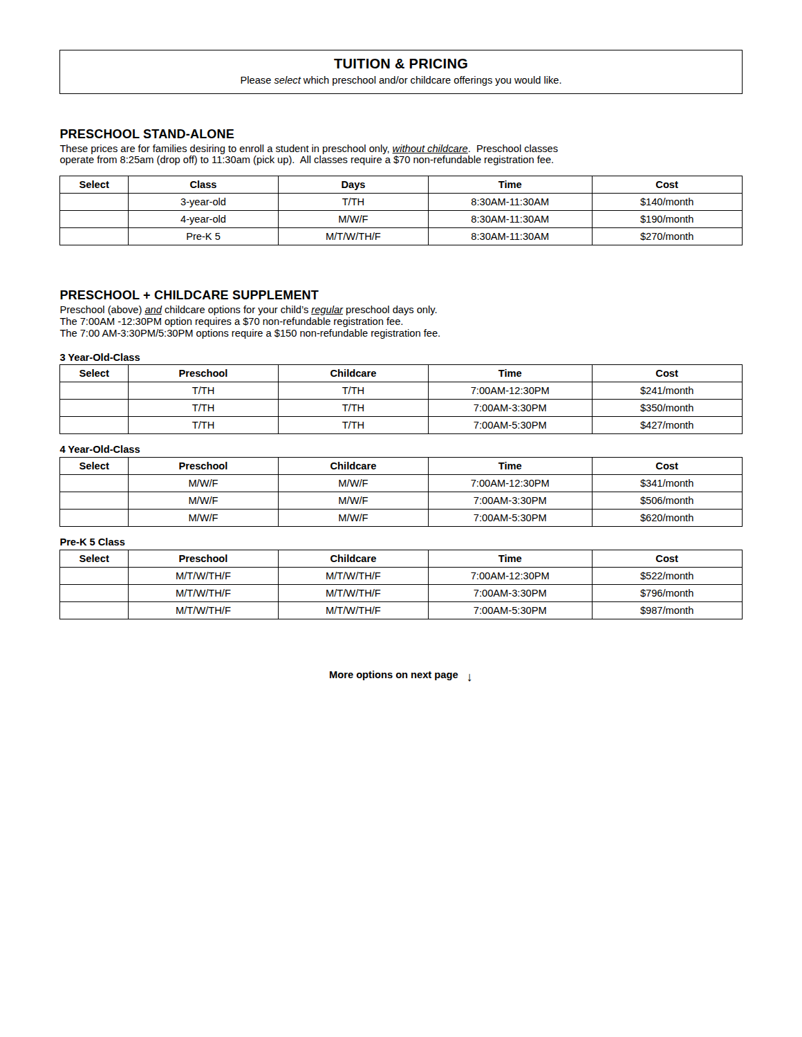TUITION & PRICING
Please select which preschool and/or childcare offerings you would like.
PRESCHOOL STAND-ALONE
These prices are for families desiring to enroll a student in preschool only, without childcare. Preschool classes
operate from 8:25am (drop off) to 11:30am (pick up). All classes require a $70 non-refundable registration fee.
| Select | Class | Days | Time | Cost |
| --- | --- | --- | --- | --- |
| | 3-year-old | T/TH | 8:30AM-11:30AM | $140/month |
| | 4-year-old | M/W/F | 8:30AM-11:30AM | $190/month |
| | Pre-K 5 | M/T/W/TH/F | 8:30AM-11:30AM | $270/month |
PRESCHOOL + CHILDCARE SUPPLEMENT
Preschool (above) and childcare options for your child’s regular preschool days only.
The 7:00AM -12:30PM option requires a $70 non-refundable registration fee.
The 7:00 AM-3:30PM/5:30PM options require a $150 non-refundable registration fee.
3 Year-Old-Class
| Select | Preschool | Childcare | Time | Cost |
| --- | --- | --- | --- | --- |
| | T/TH | T/TH | 7:00AM-12:30PM | $241/month |
| | T/TH | T/TH | 7:00AM-3:30PM | $350/month |
| | T/TH | T/TH | 7:00AM-5:30PM | $427/month |
4 Year-Old-Class
| Select | Preschool | Childcare | Time | Cost |
| --- | --- | --- | --- | --- |
| | M/W/F | M/W/F | 7:00AM-12:30PM | $341/month |
| | M/W/F | M/W/F | 7:00AM-3:30PM | $506/month |
| | M/W/F | M/W/F | 7:00AM-5:30PM | $620/month |
Pre-K 5 Class
| Select | Preschool | Childcare | Time | Cost |
| --- | --- | --- | --- | --- |
| | M/T/W/TH/F | M/T/W/TH/F | 7:00AM-12:30PM | $522/month |
| | M/T/W/TH/F | M/T/W/TH/F | 7:00AM-3:30PM | $796/month |
| | M/T/W/TH/F | M/T/W/TH/F | 7:00AM-5:30PM | $987/month |
More options on next page ↓